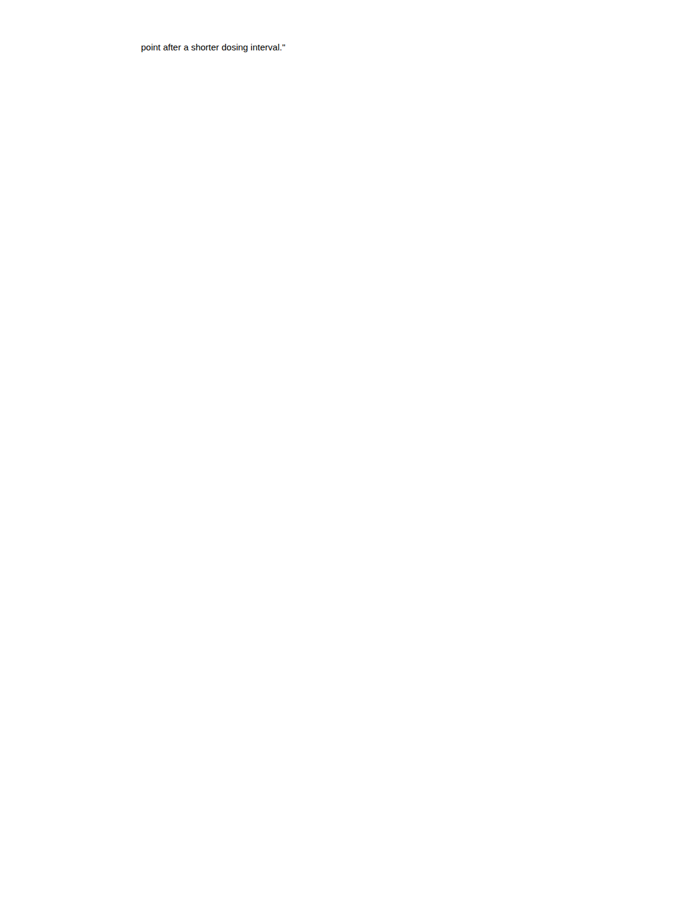point after a shorter dosing interval."